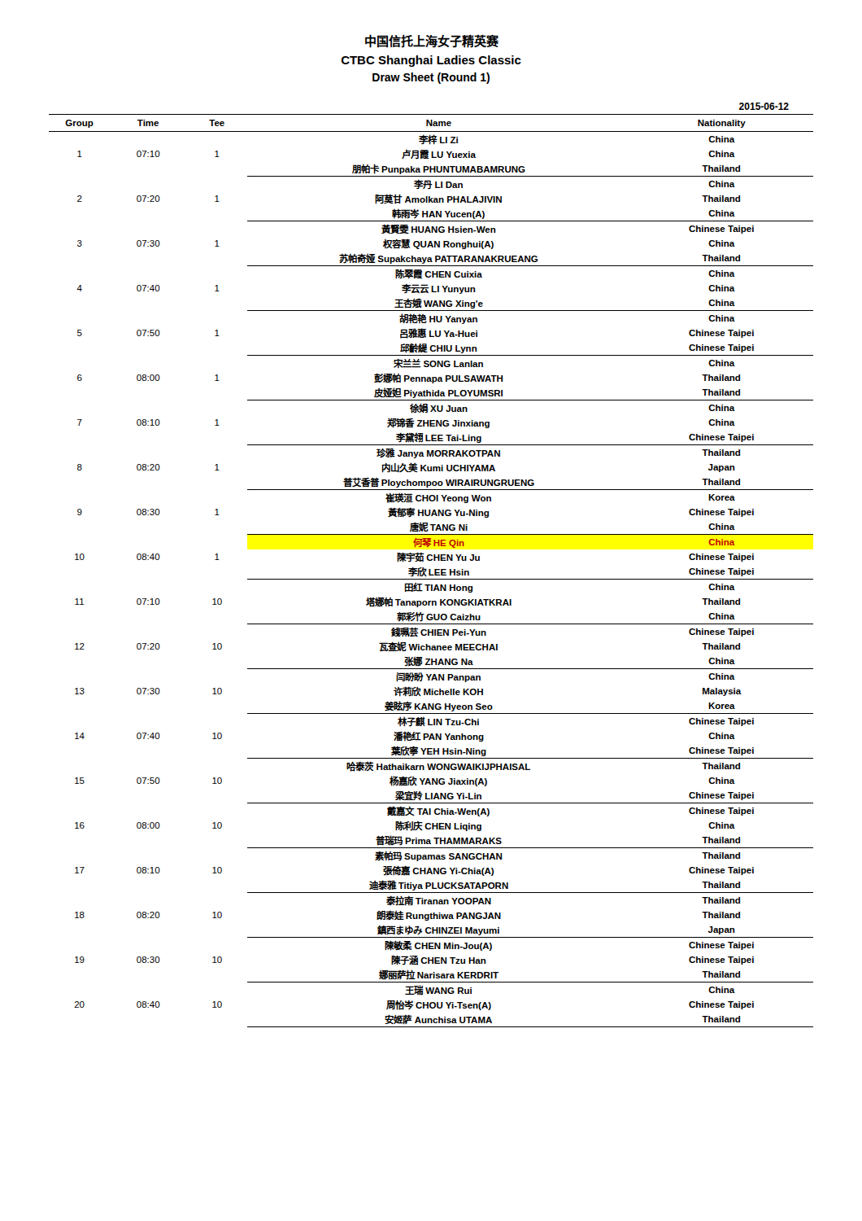中国信托上海女子精英赛
CTBC Shanghai Ladies Classic
Draw Sheet (Round 1)
2015-06-12
| Group | Time | Tee | Name | Nationality |
| --- | --- | --- | --- | --- |
| 1 | 07:10 | 1 | 李梓 LI Zi | China |
| 卢月霞 LU Yuexia | China |
| 朋帕卡 Punpaka PHUNTUMABAMRUNG | Thailand |
| 2 | 07:20 | 1 | 李丹 LI Dan | China |
| 阿莫甘 Amolkan PHALAJIVIN | Thailand |
| 韩雨岑 HAN Yucen(A) | China |
| 3 | 07:30 | 1 | 黃賢雯 HUANG Hsien-Wen | Chinese Taipei |
| 权容慧 QUAN Ronghui(A) | China |
| 苏帕奇娅 Supakchaya PATTARANAKRUEANG | Thailand |
| 4 | 07:40 | 1 | 陈翠霞 CHEN Cuixia | China |
| 李云云 LI Yunyun | China |
| 王杏娥 WANG Xing'e | China |
| 5 | 07:50 | 1 | 胡艳艳 HU Yanyan | China |
| 呂雅惠 LU Ya-Huei | Chinese Taipei |
| 邱齡緹 CHIU Lynn | Chinese Taipei |
| 6 | 08:00 | 1 | 宋兰兰 SONG Lanlan | China |
| 彭娜帕 Pennapa PULSAWATH | Thailand |
| 皮娅妲 Piyathida PLOYUMSRI | Thailand |
| 7 | 08:10 | 1 | 徐娟 XU Juan | China |
| 郑锦香 ZHENG Jinxiang | China |
| 李黛翎 LEE Tai-Ling | Chinese Taipei |
| 8 | 08:20 | 1 | 珍雅 Janya MORRAKOTPAN | Thailand |
| 内山久美 Kumi UCHIYAMA | Japan |
| 普艾香普 Ploychompoo WIRAIRUNGRUENG | Thailand |
| 9 | 08:30 | 1 | 崔瑛洹 CHOI Yeong Won | Korea |
| 黃郁寧 HUANG Yu-Ning | Chinese Taipei |
| 唐妮 TANG Ni | China |
| 10 | 08:40 | 1 | 何琴 HE Qin | China |
| 陳宇茹 CHEN Yu Ju | Chinese Taipei |
| 李欣 LEE Hsin | Chinese Taipei |
| 11 | 07:10 | 10 | 田红 TIAN Hong | China |
| 塔娜帕 Tanaporn KONGKIATKRAI | Thailand |
| 郭彩竹 GUO Caizhu | China |
| 12 | 07:20 | 10 | 錢珮芸 CHIEN Pei-Yun | Chinese Taipei |
| 瓦查妮 Wichanee MEECHAI | Thailand |
| 张娜 ZHANG Na | China |
| 13 | 07:30 | 10 | 闫盼盼 YAN Panpan | China |
| 许莉欣 Michelle KOH | Malaysia |
| 姜眩序 KANG Hyeon Seo | Korea |
| 14 | 07:40 | 10 | 林子麒 LIN Tzu-Chi | Chinese Taipei |
| 潘艳红 PAN Yanhong | China |
| 葉欣寧 YEH Hsin-Ning | Chinese Taipei |
| 15 | 07:50 | 10 | 哈泰茨 Hathaikarn WONGWAIKIJPHAISAL | Thailand |
| 杨嘉欣 YANG Jiaxin(A) | China |
| 梁宜羚 LIANG Yi-Lin | Chinese Taipei |
| 16 | 08:00 | 10 | 戴嘉文 TAI Chia-Wen(A) | Chinese Taipei |
| 陈利庆 CHEN Liqing | China |
| 普瑞玛 Prima THAMMARAKS | Thailand |
| 17 | 08:10 | 10 | 素帕玛 Supamas SANGCHAN | Thailand |
| 張倚嘉 CHANG Yi-Chia(A) | Chinese Taipei |
| 迪泰雅 Titiya PLUCKSATAPORN | Thailand |
| 18 | 08:20 | 10 | 泰拉南 Tiranan YOOPAN | Thailand |
| 朗泰娃 Rungthiwa PANGJAN | Thailand |
| 鎮西まゆみ CHINZEI Mayumi | Japan |
| 19 | 08:30 | 10 | 陳敏柔 CHEN Min-Jou(A) | Chinese Taipei |
| 陳子涵 CHEN Tzu Han | Chinese Taipei |
| 娜丽萨拉 Narisara KERDRIT | Thailand |
| 20 | 08:40 | 10 | 王瑞 WANG Rui | China |
| 周怡岑 CHOU Yi-Tsen(A) | Chinese Taipei |
| 安姬萨 Aunchisa UTAMA | Thailand |